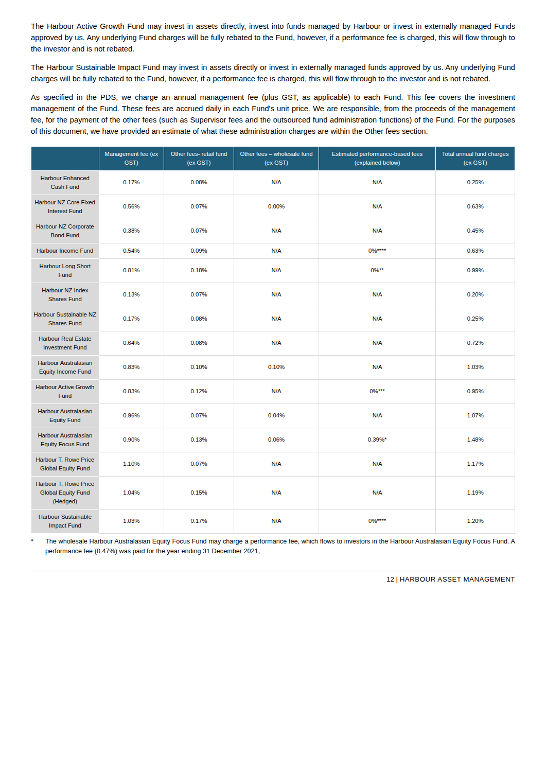The Harbour Active Growth Fund may invest in assets directly, invest into funds managed by Harbour or invest in externally managed Funds approved by us. Any underlying Fund charges will be fully rebated to the Fund, however, if a performance fee is charged, this will flow through to the investor and is not rebated.
The Harbour Sustainable Impact Fund may invest in assets directly or invest in externally managed funds approved by us. Any underlying Fund charges will be fully rebated to the Fund, however, if a performance fee is charged, this will flow through to the investor and is not rebated.
As specified in the PDS, we charge an annual management fee (plus GST, as applicable) to each Fund. This fee covers the investment management of the Fund. These fees are accrued daily in each Fund's unit price. We are responsible, from the proceeds of the management fee, for the payment of the other fees (such as Supervisor fees and the outsourced fund administration functions) of the Fund. For the purposes of this document, we have provided an estimate of what these administration charges are within the Other fees section.
| | Management fee (ex GST) | Other fees- retail fund (ex GST) | Other fees – wholesale fund (ex GST) | Estimated performance-based fees (explained below) | Total annual fund charges (ex GST) |
| --- | --- | --- | --- | --- | --- |
| Harbour Enhanced Cash Fund | 0.17% | 0.08% | N/A | N/A | 0.25% |
| Harbour NZ Core Fixed Interest Fund | 0.56% | 0.07% | 0.00% | N/A | 0.63% |
| Harbour NZ Corporate Bond Fund | 0.38% | 0.07% | N/A | N/A | 0.45% |
| Harbour Income Fund | 0.54% | 0.09% | N/A | 0%**** | 0.63% |
| Harbour Long Short Fund | 0.81% | 0.18% | N/A | 0%** | 0.99% |
| Harbour NZ Index Shares Fund | 0.13% | 0.07% | N/A | N/A | 0.20% |
| Harbour Sustainable NZ Shares Fund | 0.17% | 0.08% | N/A | N/A | 0.25% |
| Harbour Real Estate Investment Fund | 0.64% | 0.08% | N/A | N/A | 0.72% |
| Harbour Australasian Equity Income Fund | 0.83% | 0.10% | 0.10% | N/A | 1.03% |
| Harbour Active Growth Fund | 0.83% | 0.12% | N/A | 0%*** | 0.95% |
| Harbour Australasian Equity Fund | 0.96% | 0.07% | 0.04% | N/A | 1.07% |
| Harbour Australasian Equity Focus Fund | 0.90% | 0.13% | 0.06% | 0.39%* | 1.48% |
| Harbour T. Rowe Price Global Equity Fund | 1.10% | 0.07% | N/A | N/A | 1.17% |
| Harbour T. Rowe Price Global Equity Fund (Hedged) | 1.04% | 0.15% | N/A | N/A | 1.19% |
| Harbour Sustainable Impact Fund | 1.03% | 0.17% | N/A | 0%**** | 1.20% |
*The wholesale Harbour Australasian Equity Focus Fund may charge a performance fee, which flows to investors in the Harbour Australasian Equity Focus Fund. A performance fee (0.47%) was paid for the year ending 31 December 2021,
12 | HARBOUR ASSET MANAGEMENT